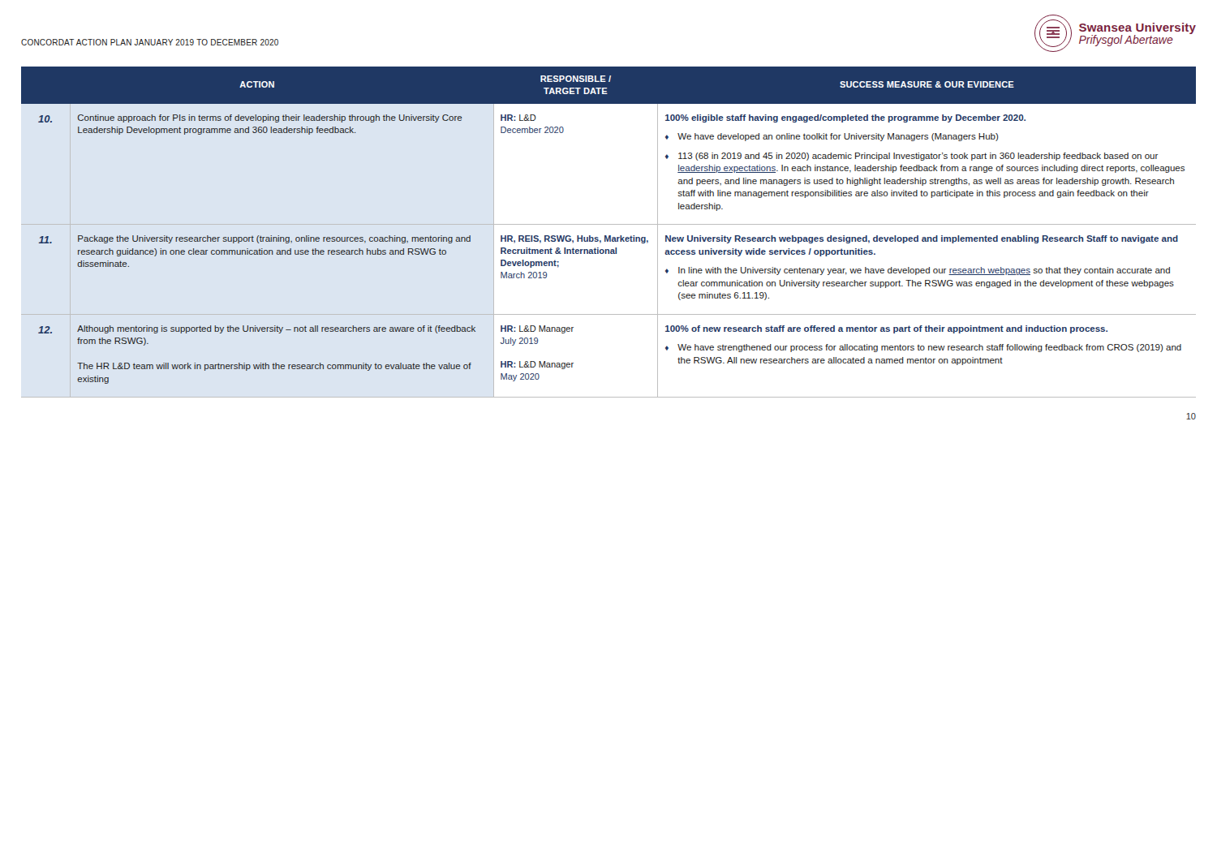Concordat Action Plan January 2019 to December 2020
Swansea University
Prifysgol Abertawe
| ACTION | RESPONSIBLE / TARGET DATE | SUCCESS MEASURE & OUR EVIDENCE |
| --- | --- | --- |
| 10. | Continue approach for PIs in terms of developing their leadership through the University Core Leadership Development programme and 360 leadership feedback. | HR: L&D December 2020 | 100% eligible staff having engaged/completed the programme by December 2020. We have developed an online toolkit for University Managers (Managers Hub) 113 (68 in 2019 and 45 in 2020) academic Principal Investigator’s took part in 360 leadership feedback based on our leadership expectations . In each instance, leadership feedback from a range of sources including direct reports, colleagues and peers, and line managers is used to highlight leadership strengths, as well as areas for leadership growth. Research staff with line management responsibilities are also invited to participate in this process and gain feedback on their leadership. |
| 11. | Package the University researcher support (training, online resources, coaching, mentoring and research guidance) in one clear communication and use the research hubs and RSWG to disseminate. | HR, REIS, RSWG, Hubs, Marketing, Recruitment & International Development; March 2019 | New University Research webpages designed, developed and implemented enabling Research Staff to navigate and access university wide services / opportunities. In line with the University centenary year, we have developed our research webpages so that they contain accurate and clear communication on University researcher support. The RSWG was engaged in the development of these webpages (see minutes 6.11.19). |
| 12. | Although mentoring is supported by the University – not all researchers are aware of it (feedback from the RSWG). The HR L&D team will work in partnership with the research community to evaluate the value of existing | HR: L&D Manager July 2019 HR: L&D Manager May 2020 | 100% of new research staff are offered a mentor as part of their appointment and induction process. We have strengthened our process for allocating mentors to new research staff following feedback from CROS (2019) and the RSWG. All new researchers are allocated a named mentor on appointment |
10